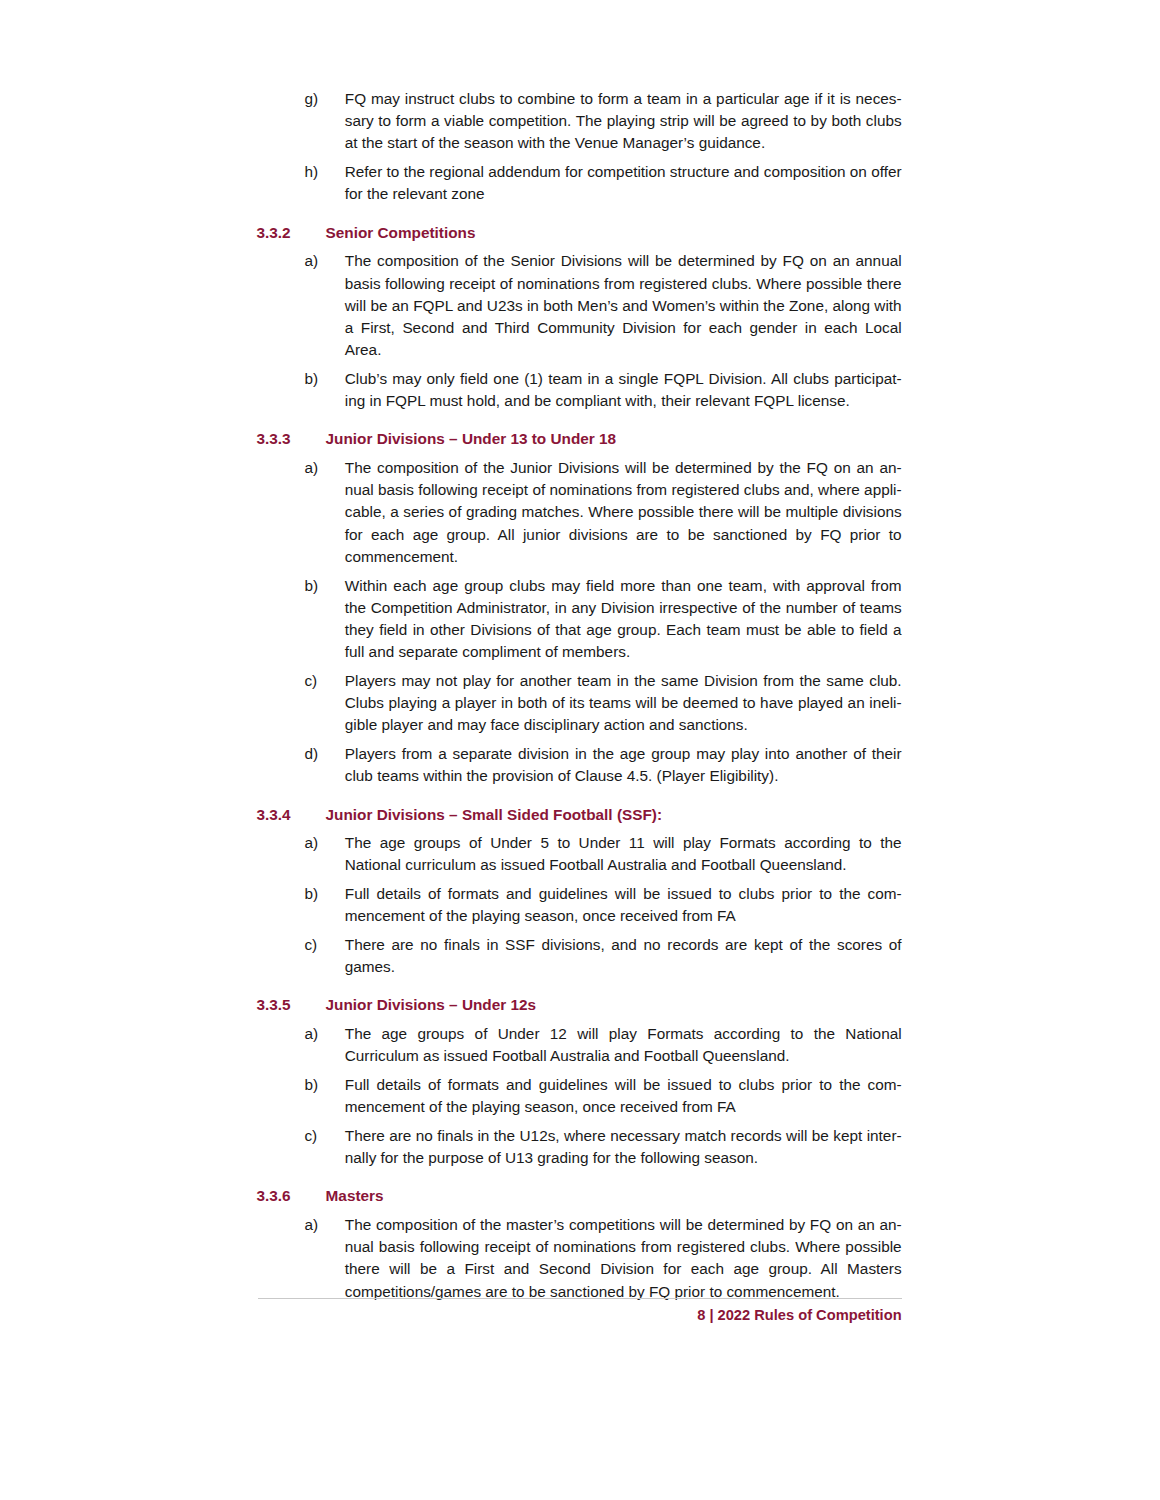g) FQ may instruct clubs to combine to form a team in a particular age if it is necessary to form a viable competition. The playing strip will be agreed to by both clubs at the start of the season with the Venue Manager’s guidance.
h) Refer to the regional addendum for competition structure and composition on offer for the relevant zone
3.3.2 Senior Competitions
a) The composition of the Senior Divisions will be determined by FQ on an annual basis following receipt of nominations from registered clubs. Where possible there will be an FQPL and U23s in both Men’s and Women’s within the Zone, along with a First, Second and Third Community Division for each gender in each Local Area.
b) Club’s may only field one (1) team in a single FQPL Division. All clubs participating in FQPL must hold, and be compliant with, their relevant FQPL license.
3.3.3 Junior Divisions – Under 13 to Under 18
a) The composition of the Junior Divisions will be determined by the FQ on an annual basis following receipt of nominations from registered clubs and, where applicable, a series of grading matches. Where possible there will be multiple divisions for each age group. All junior divisions are to be sanctioned by FQ prior to commencement.
b) Within each age group clubs may field more than one team, with approval from the Competition Administrator, in any Division irrespective of the number of teams they field in other Divisions of that age group. Each team must be able to field a full and separate compliment of members.
c) Players may not play for another team in the same Division from the same club. Clubs playing a player in both of its teams will be deemed to have played an ineligible player and may face disciplinary action and sanctions.
d) Players from a separate division in the age group may play into another of their club teams within the provision of Clause 4.5. (Player Eligibility).
3.3.4 Junior Divisions – Small Sided Football (SSF):
a) The age groups of Under 5 to Under 11 will play Formats according to the National curriculum as issued Football Australia and Football Queensland.
b) Full details of formats and guidelines will be issued to clubs prior to the commencement of the playing season, once received from FA
c) There are no finals in SSF divisions, and no records are kept of the scores of games.
3.3.5 Junior Divisions – Under 12s
a) The age groups of Under 12 will play Formats according to the National Curriculum as issued Football Australia and Football Queensland.
b) Full details of formats and guidelines will be issued to clubs prior to the commencement of the playing season, once received from FA
c) There are no finals in the U12s, where necessary match records will be kept internally for the purpose of U13 grading for the following season.
3.3.6 Masters
a) The composition of the master’s competitions will be determined by FQ on an annual basis following receipt of nominations from registered clubs. Where possible there will be a First and Second Division for each age group. All Masters competitions/games are to be sanctioned by FQ prior to commencement.
8 | 2022 Rules of Competition